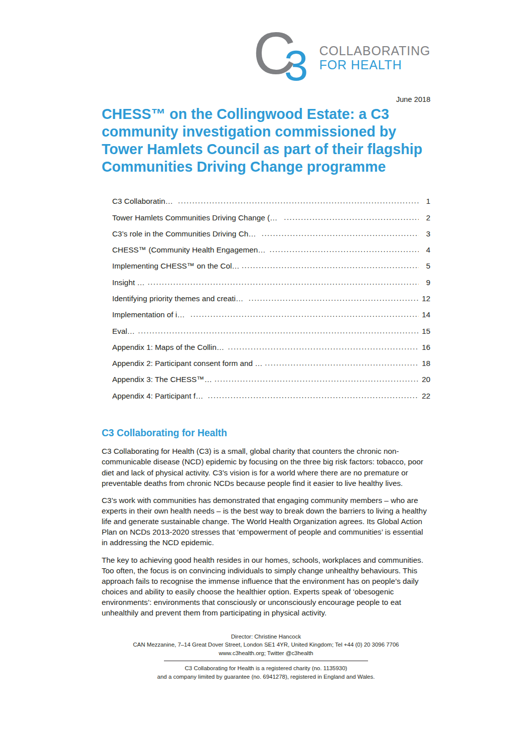C 3
COLLABORATING
FOR HEALTH
June 2018
CHESS™ on the Collingwood Estate: a C3 community investigation commissioned by Tower Hamlets Council as part of their flagship Communities Driving Change programme
C3 Collaborating for Health........................................................................................................................... 1
Tower Hamlets Communities Driving Change (CDC) programme............................................................. 2
C3’s role in the Communities Driving Change programme......................................................................... 3
CHESS™ (Community Health Engagement Survey Solutions)....................................................................... 4
Implementing CHESS™ on the Collingwood Estate..................................................................................... 5
Insight session................................................................................................................................................. 9
Identifying priority themes and creating action plans.............................................................................. 12
Implementation of initial actions................................................................................................................. 14
Evaluation..................................................................................................................................................... 15
Appendix 1: Maps of the Collingwood Estate......................................................................................... 16
Appendix 2: Participant consent form and risk assessment....................................................................... 18
Appendix 3: The CHESS™ mapping data..................................................................................................... 20
Appendix 4: Participant feedback form....................................................................................................... 22
C3 Collaborating for Health
C3 Collaborating for Health (C3) is a small, global charity that counters the chronic non-communicable disease (NCD) epidemic by focusing on the three big risk factors: tobacco, poor diet and lack of physical activity. C3’s vision is for a world where there are no premature or preventable deaths from chronic NCDs because people find it easier to live healthy lives.
C3’s work with communities has demonstrated that engaging community members – who are experts in their own health needs – is the best way to break down the barriers to living a healthy life and generate sustainable change. The World Health Organization agrees. Its Global Action Plan on NCDs 2013-2020 stresses that ‘empowerment of people and communities’ is essential in addressing the NCD epidemic.
The key to achieving good health resides in our homes, schools, workplaces and communities. Too often, the focus is on convincing individuals to simply change unhealthy behaviours. This approach fails to recognise the immense influence that the environment has on people’s daily choices and ability to easily choose the healthier option. Experts speak of ‘obesogenic environments’: environments that consciously or unconsciously encourage people to eat unhealthily and prevent them from participating in physical activity.
Director: Christine Hancock
CAN Mezzanine, 7–14 Great Dover Street, London SE1 4YR, United Kingdom; Tel +44 (0) 20 3096 7706
www.c3health.org; Twitter @c3health
C3 Collaborating for Health is a registered charity (no. 1135930)
and a company limited by guarantee (no. 6941278), registered in England and Wales.